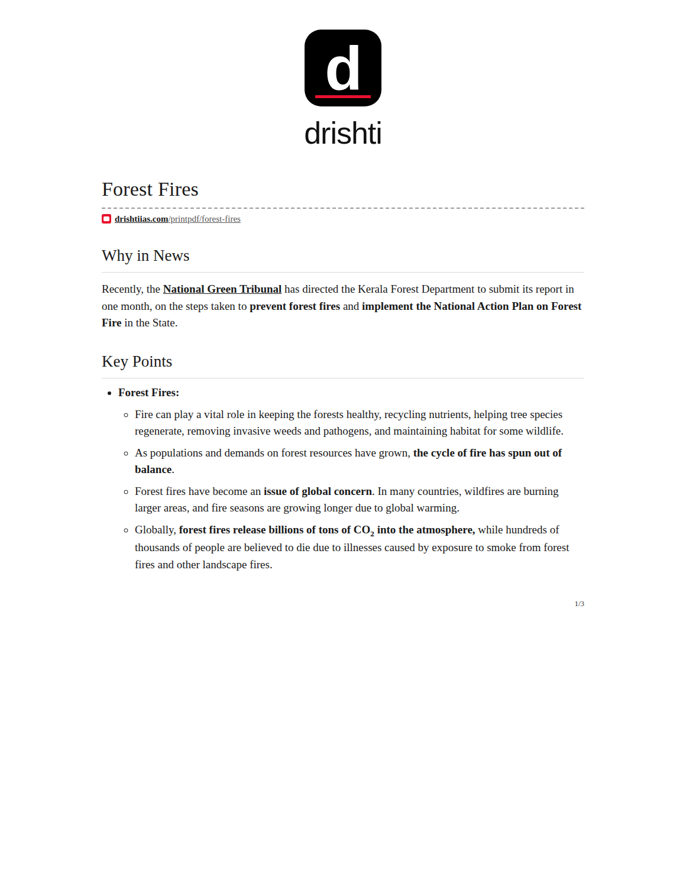d
drishti
Forest Fires
drishtiias.com/printpdf/forest-fires
Why in News
Recently, the National Green Tribunal has directed the Kerala Forest Department to submit its report in one month, on the steps taken to prevent forest fires and implement the National Action Plan on Forest Fire in the State.
Key Points
Forest Fires:
Fire can play a vital role in keeping the forests healthy, recycling nutrients, helping tree species regenerate, removing invasive weeds and pathogens, and maintaining habitat for some wildlife.
As populations and demands on forest resources have grown, the cycle of fire has spun out of balance.
Forest fires have become an issue of global concern. In many countries, wildfires are burning larger areas, and fire seasons are growing longer due to global warming.
Globally, forest fires release billions of tons of CO2 into the atmosphere, while hundreds of thousands of people are believed to die due to illnesses caused by exposure to smoke from forest fires and other landscape fires.
1/3